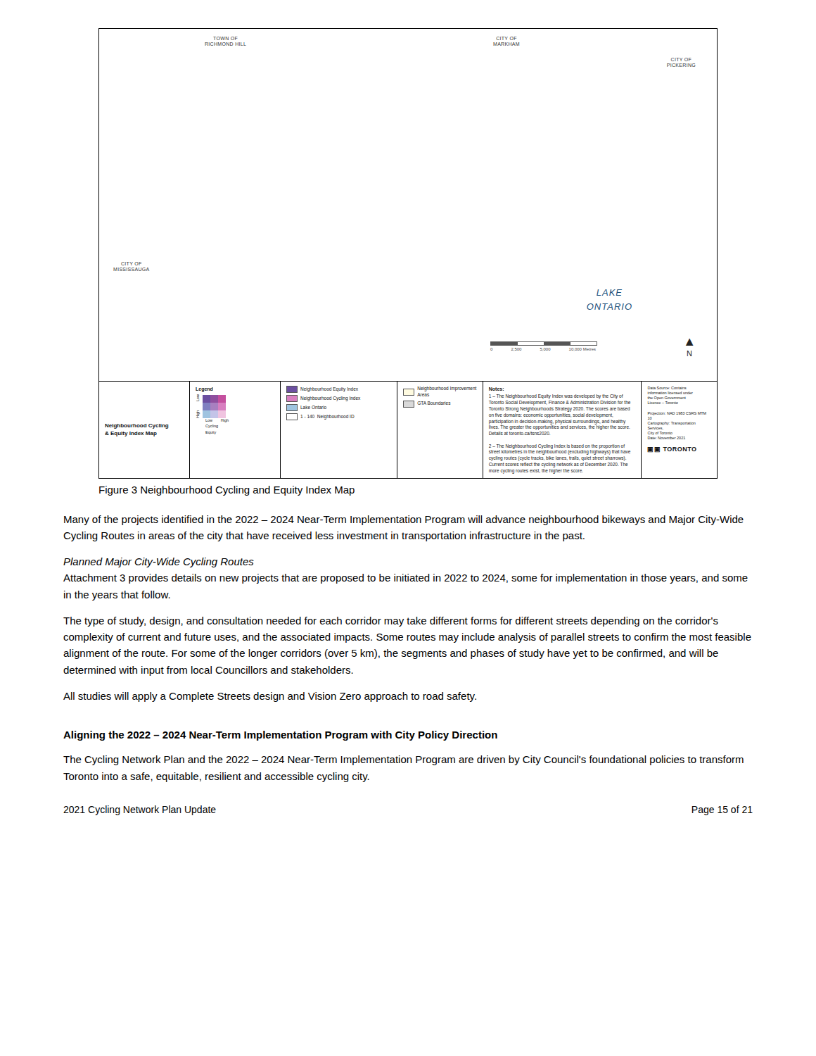TOWN OF
RICHMOND HILL
CITY OF
MARKHAM
CITY OF
PICKERING
CITY OF
MISSISSAUGA
LAKE
ONTARIO
02,5005,00010,000 Metres
▲ N
Neighbourhood Cycling
& Equity Index Map
Legend
High Low
Low High
Cycling
Equity
Neighbourhood Equity Index
Neighbourhood Cycling Index
Lake Ontario
1 - 140 Neighbourhood ID
Neighbourhood Improvement Areas
GTA Boundaries
Notes:
1 – The Neighbourhood Equity Index was developed by the City of Toronto Social Development, Finance & Administration Division for the Toronto Strong Neighbourhoods Strategy 2020. The scores are based on five domains: economic opportunities, social development, participation in decision-making, physical surroundings, and healthy lives. The greater the opportunities and services, the higher the score. Details at toronto.ca/tsns2020.
2 – The Neighbourhood Cycling Index is based on the proportion of street kilometres in the neighbourhood (excluding highways) that have cycling routes (cycle tracks, bike lanes, trails, quiet street sharrows). Current scores reflect the cycling network as of December 2020. The more cycling routes exist, the higher the score.
Data Source: Contains
information licensed under
the Open Government
Licence – Toronto
Projection: NAD 1983 CSRS MTM 10
Cartography: Transportation Services,
City of Toronto
Date: November 2021
▣▣ TORONTO
Figure 3 Neighbourhood Cycling and Equity Index Map
Many of the projects identified in the 2022 – 2024 Near-Term Implementation Program will advance neighbourhood bikeways and Major City-Wide Cycling Routes in areas of the city that have received less investment in transportation infrastructure in the past.
Planned Major City-Wide Cycling Routes
Attachment 3 provides details on new projects that are proposed to be initiated in 2022 to 2024, some for implementation in those years, and some in the years that follow.
The type of study, design, and consultation needed for each corridor may take different forms for different streets depending on the corridor's complexity of current and future uses, and the associated impacts. Some routes may include analysis of parallel streets to confirm the most feasible alignment of the route. For some of the longer corridors (over 5 km), the segments and phases of study have yet to be confirmed, and will be determined with input from local Councillors and stakeholders.
All studies will apply a Complete Streets design and Vision Zero approach to road safety.
Aligning the 2022 – 2024 Near-Term Implementation Program with City Policy Direction
The Cycling Network Plan and the 2022 – 2024 Near-Term Implementation Program are driven by City Council's foundational policies to transform Toronto into a safe, equitable, resilient and accessible cycling city.
2021 Cycling Network Plan Update Page 15 of 21